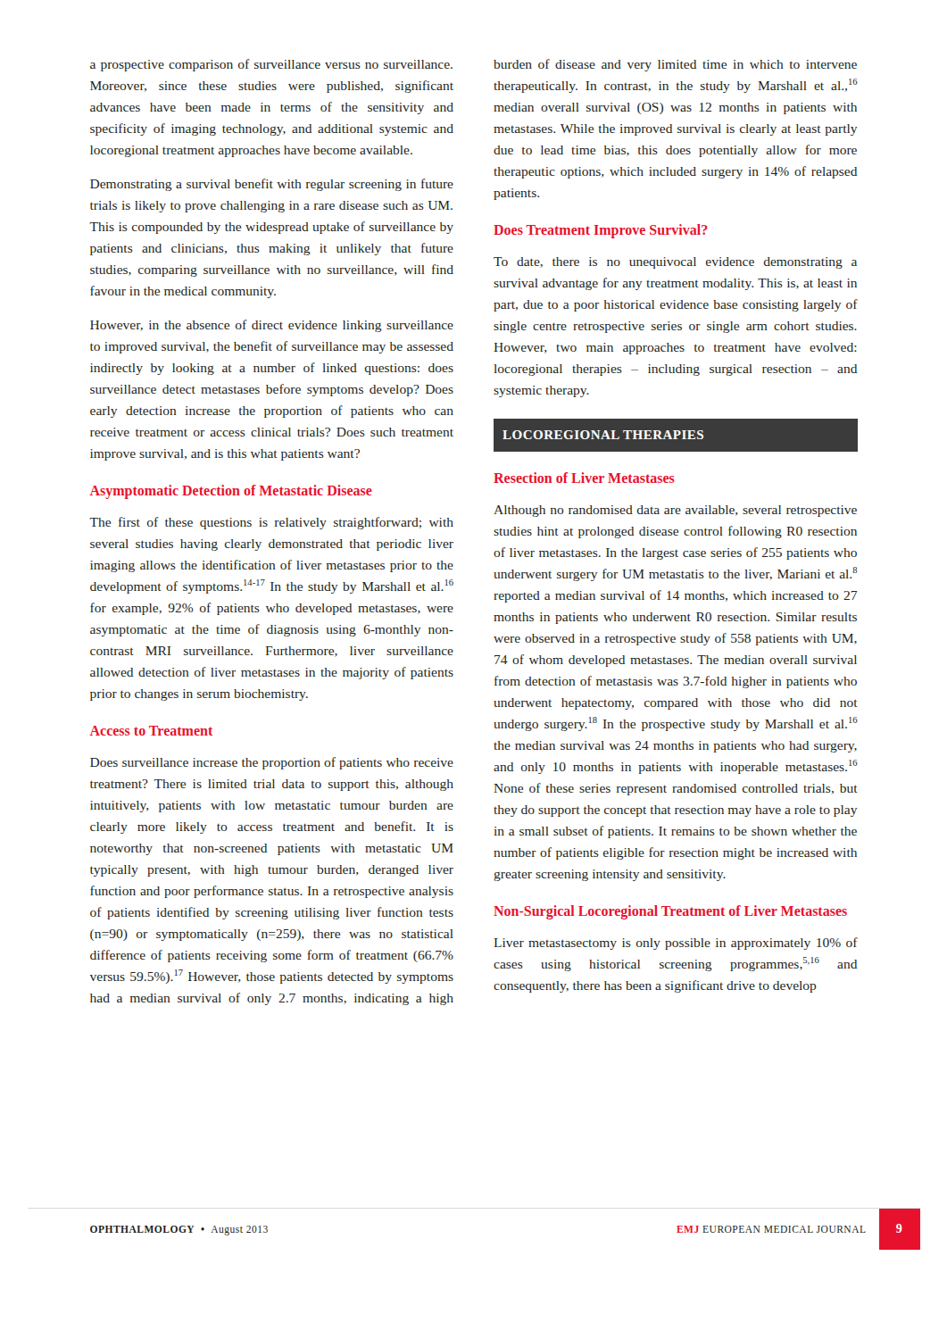a prospective comparison of surveillance versus no surveillance. Moreover, since these studies were published, significant advances have been made in terms of the sensitivity and specificity of imaging technology, and additional systemic and locoregional treatment approaches have become available.
Demonstrating a survival benefit with regular screening in future trials is likely to prove challenging in a rare disease such as UM. This is compounded by the widespread uptake of surveillance by patients and clinicians, thus making it unlikely that future studies, comparing surveillance with no surveillance, will find favour in the medical community.
However, in the absence of direct evidence linking surveillance to improved survival, the benefit of surveillance may be assessed indirectly by looking at a number of linked questions: does surveillance detect metastases before symptoms develop? Does early detection increase the proportion of patients who can receive treatment or access clinical trials? Does such treatment improve survival, and is this what patients want?
Asymptomatic Detection of Metastatic Disease
The first of these questions is relatively straightforward; with several studies having clearly demonstrated that periodic liver imaging allows the identification of liver metastases prior to the development of symptoms.14-17 In the study by Marshall et al.16 for example, 92% of patients who developed metastases, were asymptomatic at the time of diagnosis using 6-monthly non-contrast MRI surveillance. Furthermore, liver surveillance allowed detection of liver metastases in the majority of patients prior to changes in serum biochemistry.
Access to Treatment
Does surveillance increase the proportion of patients who receive treatment? There is limited trial data to support this, although intuitively, patients with low metastatic tumour burden are clearly more likely to access treatment and benefit. It is noteworthy that non-screened patients with metastatic UM typically present, with high tumour burden, deranged liver function and poor performance status. In a retrospective analysis of patients identified by screening utilising liver function tests (n=90) or symptomatically (n=259), there was no statistical difference of patients receiving some form of treatment (66.7% versus 59.5%).17 However, those patients detected by symptoms had a median survival of only 2.7 months, indicating a high burden of disease and very limited time in which to intervene therapeutically. In contrast, in the study by Marshall et al.,16 median overall survival (OS) was 12 months in patients with metastases. While the improved survival is clearly at least partly due to lead time bias, this does potentially allow for more therapeutic options, which included surgery in 14% of relapsed patients.
Does Treatment Improve Survival?
To date, there is no unequivocal evidence demonstrating a survival advantage for any treatment modality. This is, at least in part, due to a poor historical evidence base consisting largely of single centre retrospective series or single arm cohort studies. However, two main approaches to treatment have evolved: locoregional therapies – including surgical resection – and systemic therapy.
LOCOREGIONAL THERAPIES
Resection of Liver Metastases
Although no randomised data are available, several retrospective studies hint at prolonged disease control following R0 resection of liver metastases. In the largest case series of 255 patients who underwent surgery for UM metastatis to the liver, Mariani et al.8 reported a median survival of 14 months, which increased to 27 months in patients who underwent R0 resection. Similar results were observed in a retrospective study of 558 patients with UM, 74 of whom developed metastases. The median overall survival from detection of metastasis was 3.7-fold higher in patients who underwent hepatectomy, compared with those who did not undergo surgery.18 In the prospective study by Marshall et al.16 the median survival was 24 months in patients who had surgery, and only 10 months in patients with inoperable metastases.16 None of these series represent randomised controlled trials, but they do support the concept that resection may have a role to play in a small subset of patients. It remains to be shown whether the number of patients eligible for resection might be increased with greater screening intensity and sensitivity.
Non-Surgical Locoregional Treatment of Liver Metastases
Liver metastasectomy is only possible in approximately 10% of cases using historical screening programmes,5,16 and consequently, there has been a significant drive to develop
OPHTHALMOLOGY • August 2013
EMJ EUROPEAN MEDICAL JOURNAL
9